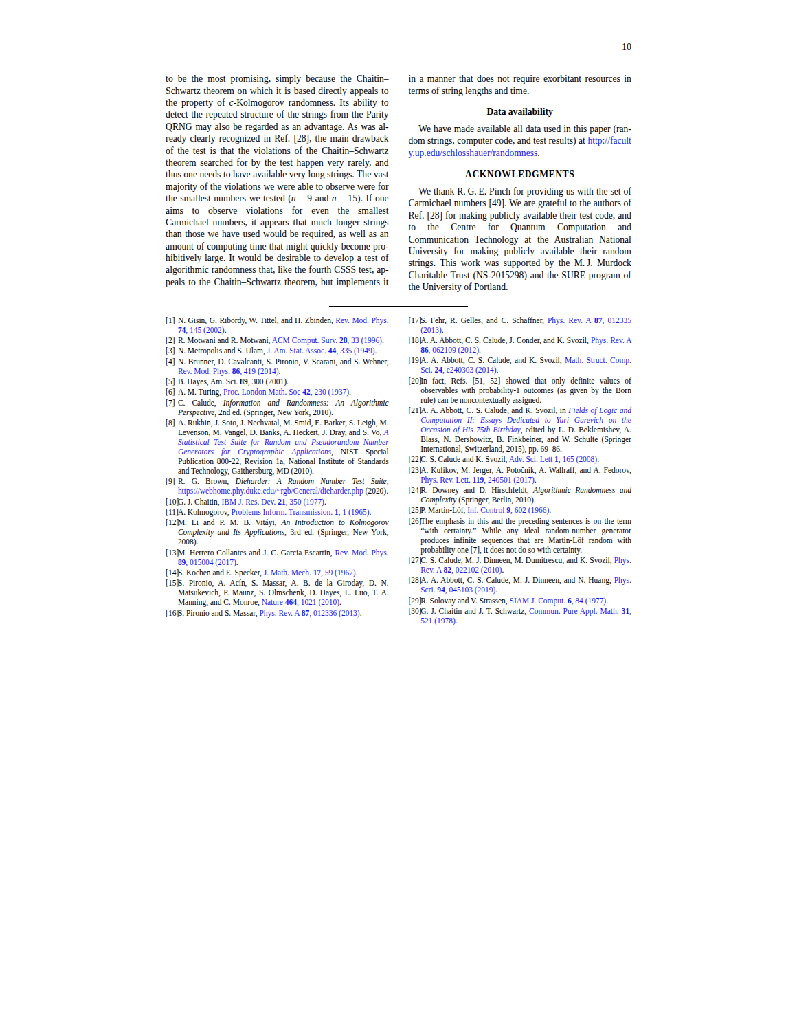10
to be the most promising, simply because the Chaitin–Schwartz theorem on which it is based directly appeals to the property of c-Kolmogorov randomness. Its ability to detect the repeated structure of the strings from the Parity QRNG may also be regarded as an advantage. As was already clearly recognized in Ref. [28], the main drawback of the test is that the violations of the Chaitin–Schwartz theorem searched for by the test happen very rarely, and thus one needs to have available very long strings. The vast majority of the violations we were able to observe were for the smallest numbers we tested (n = 9 and n = 15). If one aims to observe violations for even the smallest Carmichael numbers, it appears that much longer strings than those we have used would be required, as well as an amount of computing time that might quickly become prohibitively large. It would be desirable to develop a test of algorithmic randomness that, like the fourth CSSS test, appeals to the Chaitin–Schwartz theorem, but implements it in a manner that does not require exorbitant resources in terms of string lengths and time.
Data availability
We have made available all data used in this paper (random strings, computer code, and test results) at http://faculty.up.edu/schlosshauer/randomness.
ACKNOWLEDGMENTS
We thank R. G. E. Pinch for providing us with the set of Carmichael numbers [49]. We are grateful to the authors of Ref. [28] for making publicly available their test code, and to the Centre for Quantum Computation and Communication Technology at the Australian National University for making publicly available their random strings. This work was supported by the M. J. Murdock Charitable Trust (NS-2015298) and the SURE program of the University of Portland.
[1] N. Gisin, G. Ribordy, W. Tittel, and H. Zbinden, Rev. Mod. Phys. 74, 145 (2002).
[2] R. Motwani and R. Motwani, ACM Comput. Surv. 28, 33 (1996).
[3] N. Metropolis and S. Ulam, J. Am. Stat. Assoc. 44, 335 (1949).
[4] N. Brunner, D. Cavalcanti, S. Pironio, V. Scarani, and S. Wehner, Rev. Mod. Phys. 86, 419 (2014).
[5] B. Hayes, Am. Sci. 89, 300 (2001).
[6] A. M. Turing, Proc. London Math. Soc 42, 230 (1937).
[7] C. Calude, Information and Randomness: An Algorithmic Perspective, 2nd ed. (Springer, New York, 2010).
[8] A. Rukhin, J. Soto, J. Nechvatal, M. Smid, E. Barker, S. Leigh, M. Levenson, M. Vangel, D. Banks, A. Heckert, J. Dray, and S. Vo, A Statistical Test Suite for Random and Pseudorandom Number Generators for Cryptographic Applications, NIST Special Publication 800-22, Revision 1a, National Institute of Standards and Technology, Gaithersburg, MD (2010).
[9] R. G. Brown, Dieharder: A Random Number Test Suite, https://webhome.phy.duke.edu/~rgb/General/dieharder.php (2020).
[10] G. J. Chaitin, IBM J. Res. Dev. 21, 350 (1977).
[11] A. Kolmogorov, Problems Inform. Transmission. 1, 1 (1965).
[12] M. Li and P. M. B. Vitáyi, An Introduction to Kolmogorov Complexity and Its Applications, 3rd ed. (Springer, New York, 2008).
[13] M. Herrero-Collantes and J. C. Garcia-Escartin, Rev. Mod. Phys. 89, 015004 (2017).
[14] S. Kochen and E. Specker, J. Math. Mech. 17, 59 (1967).
[15] S. Pironio, A. Acín, S. Massar, A. B. de la Giroday, D. N. Matsukevich, P. Maunz, S. Olmschenk, D. Hayes, L. Luo, T. A. Manning, and C. Monroe, Nature 464, 1021 (2010).
[16] S. Pironio and S. Massar, Phys. Rev. A 87, 012336 (2013).
[17] S. Fehr, R. Gelles, and C. Schaffner, Phys. Rev. A 87, 012335 (2013).
[18] A. A. Abbott, C. S. Calude, J. Conder, and K. Svozil, Phys. Rev. A 86, 062109 (2012).
[19] A. A. Abbott, C. S. Calude, and K. Svozil, Math. Struct. Comp. Sci. 24, e240303 (2014).
[20] In fact, Refs. [51, 52] showed that only definite values of observables with probability-1 outcomes (as given by the Born rule) can be noncontextually assigned.
[21] A. A. Abbott, C. S. Calude, and K. Svozil, in Fields of Logic and Computation II: Essays Dedicated to Yuri Gurevich on the Occasion of His 75th Birthday, edited by L. D. Beklemishev, A. Blass, N. Dershowitz, B. Finkbeiner, and W. Schulte (Springer International, Switzerland, 2015), pp. 69–86.
[22] C. S. Calude and K. Svozil, Adv. Sci. Lett 1, 165 (2008).
[23] A. Kulikov, M. Jerger, A. Potočnik, A. Wallraff, and A. Fedorov, Phys. Rev. Lett. 119, 240501 (2017).
[24] R. Downey and D. Hirschfeldt, Algorithmic Randomness and Complexity (Springer, Berlin, 2010).
[25] P. Martin-Löf, Inf. Control 9, 602 (1966).
[26] The emphasis in this and the preceding sentences is on the term “with certainty.” While any ideal random-number generator produces infinite sequences that are Martin-Löf random with probability one [7], it does not do so with certainty.
[27] C. S. Calude, M. J. Dinneen, M. Dumitrescu, and K. Svozil, Phys. Rev. A 82, 022102 (2010).
[28] A. A. Abbott, C. S. Calude, M. J. Dinneen, and N. Huang, Phys. Scri. 94, 045103 (2019).
[29] R. Solovay and V. Strassen, SIAM J. Comput. 6, 84 (1977).
[30] G. J. Chaitin and J. T. Schwartz, Commun. Pure Appl. Math. 31, 521 (1978).